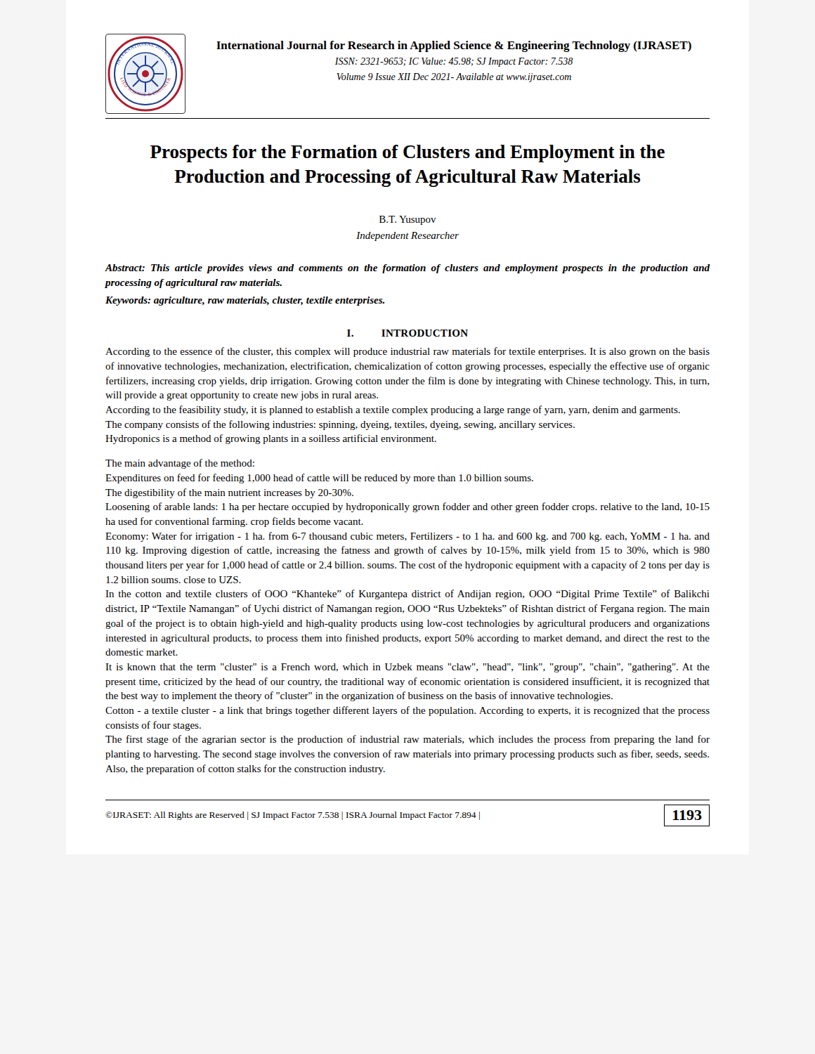INTERNATIONAL JOURNAL APPLIED SCIENCE & ENGINEERING
International Journal for Research in Applied Science & Engineering Technology (IJRASET)
ISSN: 2321-9653; IC Value: 45.98; SJ Impact Factor: 7.538
Volume 9 Issue XII Dec 2021- Available at www.ijraset.com
Prospects for the Formation of Clusters and Employment in the Production and Processing of Agricultural Raw Materials
B.T. Yusupov
Independent Researcher
Abstract: This article provides views and comments on the formation of clusters and employment prospects in the production and processing of agricultural raw materials.
Keywords: agriculture, raw materials, cluster, textile enterprises.
I. INTRODUCTION
According to the essence of the cluster, this complex will produce industrial raw materials for textile enterprises. It is also grown on the basis of innovative technologies, mechanization, electrification, chemicalization of cotton growing processes, especially the effective use of organic fertilizers, increasing crop yields, drip irrigation. Growing cotton under the film is done by integrating with Chinese technology. This, in turn, will provide a great opportunity to create new jobs in rural areas.
According to the feasibility study, it is planned to establish a textile complex producing a large range of yarn, yarn, denim and garments.
The company consists of the following industries: spinning, dyeing, textiles, dyeing, sewing, ancillary services.
Hydroponics is a method of growing plants in a soilless artificial environment.
The main advantage of the method:
Expenditures on feed for feeding 1,000 head of cattle will be reduced by more than 1.0 billion soums.
The digestibility of the main nutrient increases by 20-30%.
Loosening of arable lands: 1 ha per hectare occupied by hydroponically grown fodder and other green fodder crops. relative to the land, 10-15 ha used for conventional farming. crop fields become vacant.
Economy: Water for irrigation - 1 ha. from 6-7 thousand cubic meters, Fertilizers - to 1 ha. and 600 kg. and 700 kg. each, YoMM - 1 ha. and 110 kg. Improving digestion of cattle, increasing the fatness and growth of calves by 10-15%, milk yield from 15 to 30%, which is 980 thousand liters per year for 1,000 head of cattle or 2.4 billion. soums. The cost of the hydroponic equipment with a capacity of 2 tons per day is 1.2 billion soums. close to UZS.
In the cotton and textile clusters of OOO “Khanteke” of Kurgantepa district of Andijan region, OOO “Digital Prime Textile” of Balikchi district, IP “Textile Namangan” of Uychi district of Namangan region, OOO “Rus Uzbekteks” of Rishtan district of Fergana region. The main goal of the project is to obtain high-yield and high-quality products using low-cost technologies by agricultural producers and organizations interested in agricultural products, to process them into finished products, export 50% according to market demand, and direct the rest to the domestic market.
It is known that the term "cluster" is a French word, which in Uzbek means "claw", "head", "link", "group", "chain", "gathering". At the present time, criticized by the head of our country, the traditional way of economic orientation is considered insufficient, it is recognized that the best way to implement the theory of "cluster" in the organization of business on the basis of innovative technologies.
Cotton - a textile cluster - a link that brings together different layers of the population. According to experts, it is recognized that the process consists of four stages.
The first stage of the agrarian sector is the production of industrial raw materials, which includes the process from preparing the land for planting to harvesting. The second stage involves the conversion of raw materials into primary processing products such as fiber, seeds, seeds. Also, the preparation of cotton stalks for the construction industry.
©IJRASET: All Rights are Reserved | SJ Impact Factor 7.538 | ISRA Journal Impact Factor 7.894 |
1193